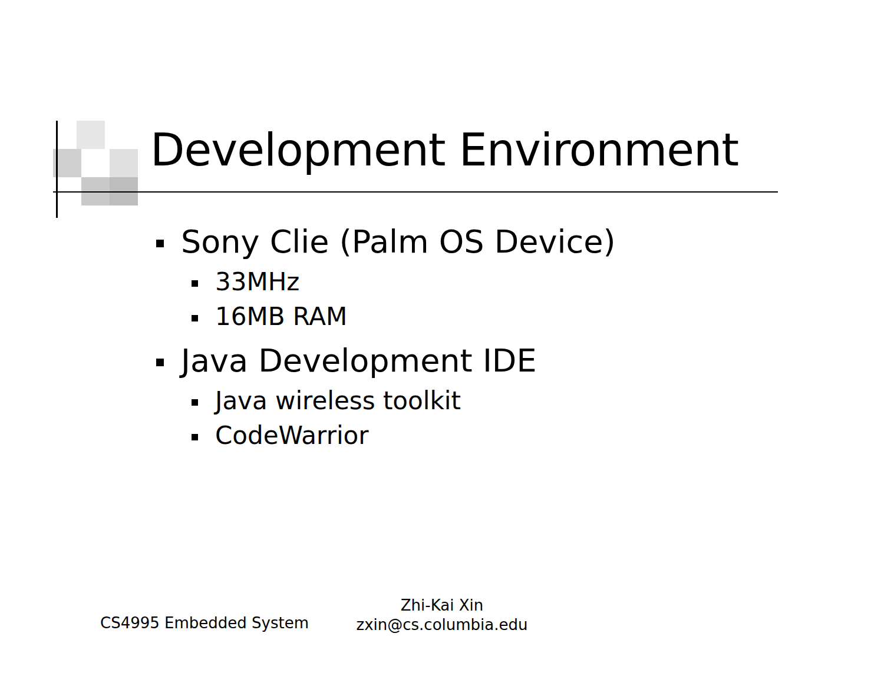Development Environment
Sony Clie (Palm OS Device)
33MHz
16MB RAM
Java Development IDE
Java wireless toolkit
CodeWarrior
CS4995 Embedded System
Zhi-Kai Xin
zxin@cs.columbia.edu